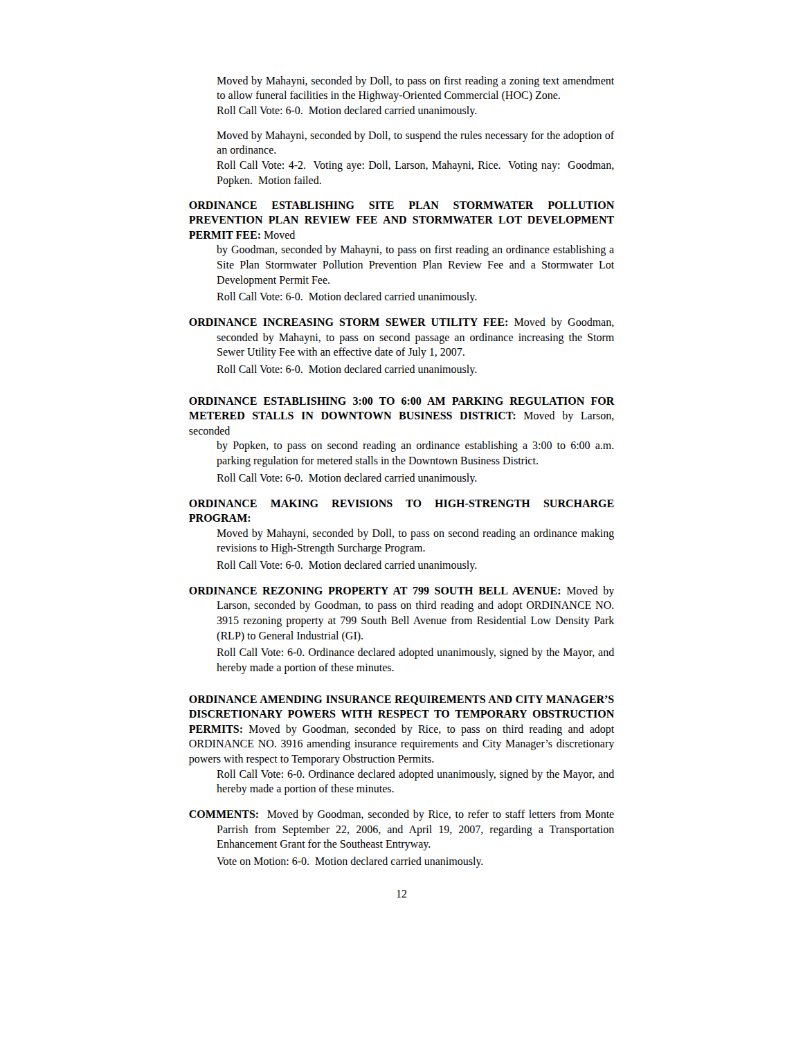Moved by Mahayni, seconded by Doll, to pass on first reading a zoning text amendment to allow funeral facilities in the Highway-Oriented Commercial (HOC) Zone.
Roll Call Vote: 6-0. Motion declared carried unanimously.
Moved by Mahayni, seconded by Doll, to suspend the rules necessary for the adoption of an ordinance.
Roll Call Vote: 4-2. Voting aye: Doll, Larson, Mahayni, Rice. Voting nay: Goodman, Popken. Motion failed.
ORDINANCE ESTABLISHING SITE PLAN STORMWATER POLLUTION PREVENTION PLAN REVIEW FEE AND STORMWATER LOT DEVELOPMENT PERMIT FEE: Moved
by Goodman, seconded by Mahayni, to pass on first reading an ordinance establishing a Site Plan Stormwater Pollution Prevention Plan Review Fee and a Stormwater Lot Development Permit Fee.
Roll Call Vote: 6-0. Motion declared carried unanimously.
ORDINANCE INCREASING STORM SEWER UTILITY FEE: Moved by Goodman, seconded by Mahayni, to pass on second passage an ordinance increasing the Storm Sewer Utility Fee with an effective date of July 1, 2007.
Roll Call Vote: 6-0. Motion declared carried unanimously.
ORDINANCE ESTABLISHING 3:00 TO 6:00 AM PARKING REGULATION FOR METERED STALLS IN DOWNTOWN BUSINESS DISTRICT: Moved by Larson, seconded
by Popken, to pass on second reading an ordinance establishing a 3:00 to 6:00 a.m. parking regulation for metered stalls in the Downtown Business District.
Roll Call Vote: 6-0. Motion declared carried unanimously.
ORDINANCE MAKING REVISIONS TO HIGH-STRENGTH SURCHARGE PROGRAM:
Moved by Mahayni, seconded by Doll, to pass on second reading an ordinance making revisions to High-Strength Surcharge Program.
Roll Call Vote: 6-0. Motion declared carried unanimously.
ORDINANCE REZONING PROPERTY AT 799 SOUTH BELL AVENUE: Moved by Larson, seconded by Goodman, to pass on third reading and adopt ORDINANCE NO. 3915 rezoning property at 799 South Bell Avenue from Residential Low Density Park (RLP) to General Industrial (GI).
Roll Call Vote: 6-0. Ordinance declared adopted unanimously, signed by the Mayor, and hereby made a portion of these minutes.
ORDINANCE AMENDING INSURANCE REQUIREMENTS AND CITY MANAGER’S DISCRETIONARY POWERS WITH RESPECT TO TEMPORARY OBSTRUCTION PERMITS: Moved by Goodman, seconded by Rice, to pass on third reading and adopt ORDINANCE NO. 3916 amending insurance requirements and City Manager’s discretionary powers with respect to Temporary Obstruction Permits.
Roll Call Vote: 6-0. Ordinance declared adopted unanimously, signed by the Mayor, and hereby made a portion of these minutes.
COMMENTS: Moved by Goodman, seconded by Rice, to refer to staff letters from Monte Parrish from September 22, 2006, and April 19, 2007, regarding a Transportation Enhancement Grant for the Southeast Entryway.
Vote on Motion: 6-0. Motion declared carried unanimously.
12